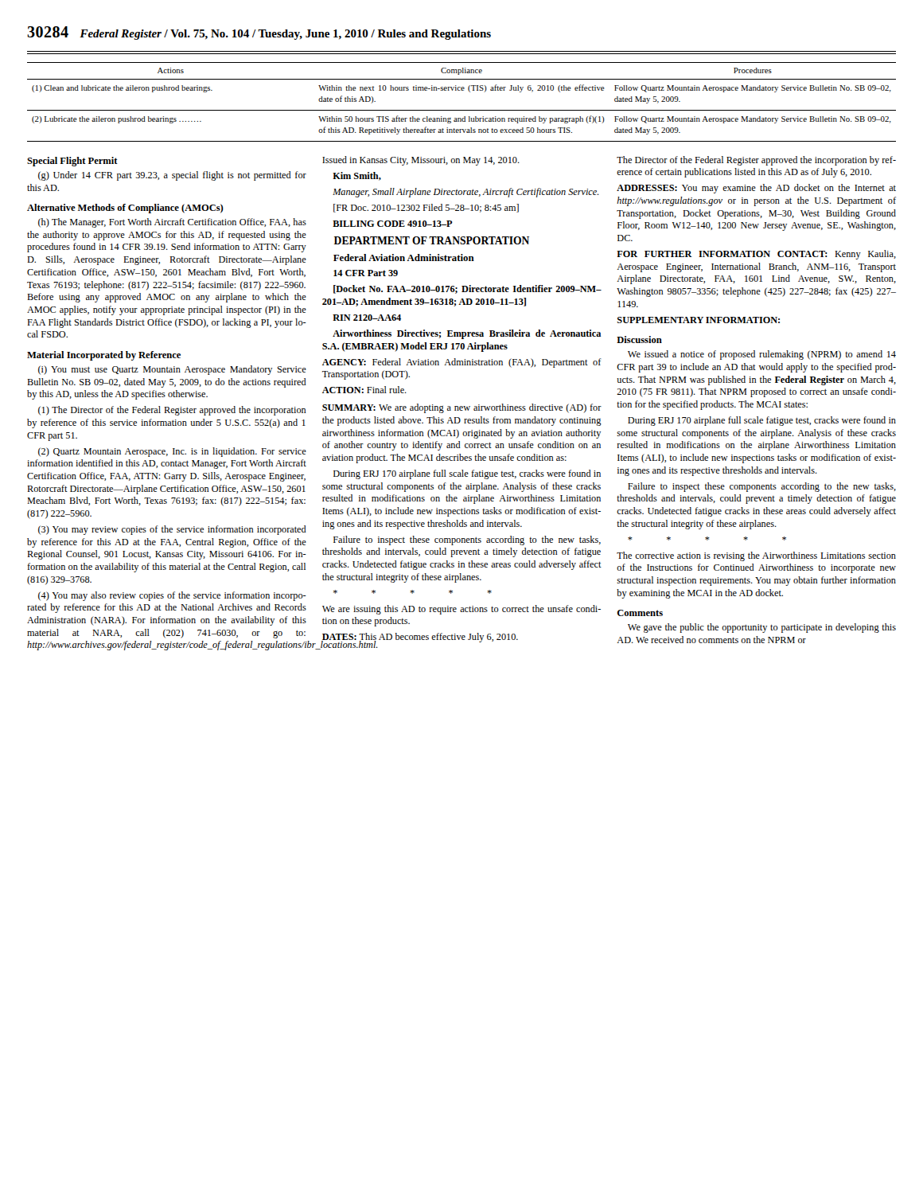30284 Federal Register / Vol. 75, No. 104 / Tuesday, June 1, 2010 / Rules and Regulations
| Actions | Compliance | Procedures |
| --- | --- | --- |
| (1) Clean and lubricate the aileron pushrod bearings. | Within the next 10 hours time-in-service (TIS) after July 6, 2010 (the effective date of this AD). | Follow Quartz Mountain Aerospace Mandatory Service Bulletin No. SB 09–02, dated May 5, 2009. |
| (2) Lubricate the aileron pushrod bearings ........ | Within 50 hours TIS after the cleaning and lubrication required by paragraph (f)(1) of this AD. Repetitively thereafter at intervals not to exceed 50 hours TIS. | Follow Quartz Mountain Aerospace Mandatory Service Bulletin No. SB 09–02, dated May 5, 2009. |
Special Flight Permit
(g) Under 14 CFR part 39.23, a special flight is not permitted for this AD.
Alternative Methods of Compliance (AMOCs)
(h) The Manager, Fort Worth Aircraft Certification Office, FAA, has the authority to approve AMOCs for this AD, if requested using the procedures found in 14 CFR 39.19. Send information to ATTN: Garry D. Sills, Aerospace Engineer, Rotorcraft Directorate—Airplane Certification Office, ASW–150, 2601 Meacham Blvd, Fort Worth, Texas 76193; telephone: (817) 222–5154; facsimile: (817) 222–5960. Before using any approved AMOC on any airplane to which the AMOC applies, notify your appropriate principal inspector (PI) in the FAA Flight Standards District Office (FSDO), or lacking a PI, your local FSDO.
Material Incorporated by Reference
(i) You must use Quartz Mountain Aerospace Mandatory Service Bulletin No. SB 09–02, dated May 5, 2009, to do the actions required by this AD, unless the AD specifies otherwise.
(1) The Director of the Federal Register approved the incorporation by reference of this service information under 5 U.S.C. 552(a) and 1 CFR part 51.
(2) Quartz Mountain Aerospace, Inc. is in liquidation. For service information identified in this AD, contact Manager, Fort Worth Aircraft Certification Office, FAA, ATTN: Garry D. Sills, Aerospace Engineer, Rotorcraft Directorate—Airplane Certification Office, ASW–150, 2601 Meacham Blvd, Fort Worth, Texas 76193; fax: (817) 222–5154; fax: (817) 222–5960.
(3) You may review copies of the service information incorporated by reference for this AD at the FAA, Central Region, Office of the Regional Counsel, 901 Locust, Kansas City, Missouri 64106. For information on the availability of this material at the Central Region, call (816) 329–3768.
(4) You may also review copies of the service information incorporated by reference for this AD at the National Archives and Records Administration (NARA). For information on the availability of this material at NARA, call (202) 741–6030, or go to: http://www.archives.gov/federal_register/code_of_federal_regulations/ibr_locations.html.
Issued in Kansas City, Missouri, on May 14, 2010.
Kim Smith,
Manager, Small Airplane Directorate, Aircraft Certification Service.
[FR Doc. 2010–12302 Filed 5–28–10; 8:45 am]
BILLING CODE 4910–13–P
DEPARTMENT OF TRANSPORTATION
Federal Aviation Administration
14 CFR Part 39
[Docket No. FAA–2010–0176; Directorate Identifier 2009–NM–201–AD; Amendment 39–16318; AD 2010–11–13]
RIN 2120–AA64
Airworthiness Directives; Empresa Brasileira de Aeronautica S.A. (EMBRAER) Model ERJ 170 Airplanes
AGENCY: Federal Aviation Administration (FAA), Department of Transportation (DOT).
ACTION: Final rule.
SUMMARY: We are adopting a new airworthiness directive (AD) for the products listed above. This AD results from mandatory continuing airworthiness information (MCAI) originated by an aviation authority of another country to identify and correct an unsafe condition on an aviation product. The MCAI describes the unsafe condition as:
During ERJ 170 airplane full scale fatigue test, cracks were found in some structural components of the airplane. Analysis of these cracks resulted in modifications on the airplane Airworthiness Limitation Items (ALI), to include new inspections tasks or modification of existing ones and its respective thresholds and intervals.
Failure to inspect these components according to the new tasks, thresholds and intervals, could prevent a timely detection of fatigue cracks. Undetected fatigue cracks in these areas could adversely affect the structural integrity of these airplanes.
* * * * *
We are issuing this AD to require actions to correct the unsafe condition on these products.
DATES: This AD becomes effective July 6, 2010.
The Director of the Federal Register approved the incorporation by reference of certain publications listed in this AD as of July 6, 2010.
ADDRESSES: You may examine the AD docket on the Internet at http://www.regulations.gov or in person at the U.S. Department of Transportation, Docket Operations, M–30, West Building Ground Floor, Room W12–140, 1200 New Jersey Avenue, SE., Washington, DC.
FOR FURTHER INFORMATION CONTACT: Kenny Kaulia, Aerospace Engineer, International Branch, ANM–116, Transport Airplane Directorate, FAA, 1601 Lind Avenue, SW., Renton, Washington 98057–3356; telephone (425) 227–2848; fax (425) 227–1149.
SUPPLEMENTARY INFORMATION:
Discussion
We issued a notice of proposed rulemaking (NPRM) to amend 14 CFR part 39 to include an AD that would apply to the specified products. That NPRM was published in the Federal Register on March 4, 2010 (75 FR 9811). That NPRM proposed to correct an unsafe condition for the specified products. The MCAI states:
During ERJ 170 airplane full scale fatigue test, cracks were found in some structural components of the airplane. Analysis of these cracks resulted in modifications on the airplane Airworthiness Limitation Items (ALI), to include new inspections tasks or modification of existing ones and its respective thresholds and intervals.
Failure to inspect these components according to the new tasks, thresholds and intervals, could prevent a timely detection of fatigue cracks. Undetected fatigue cracks in these areas could adversely affect the structural integrity of these airplanes.
* * * * *
The corrective action is revising the Airworthiness Limitations section of the Instructions for Continued Airworthiness to incorporate new structural inspection requirements. You may obtain further information by examining the MCAI in the AD docket.
Comments
We gave the public the opportunity to participate in developing this AD. We received no comments on the NPRM or